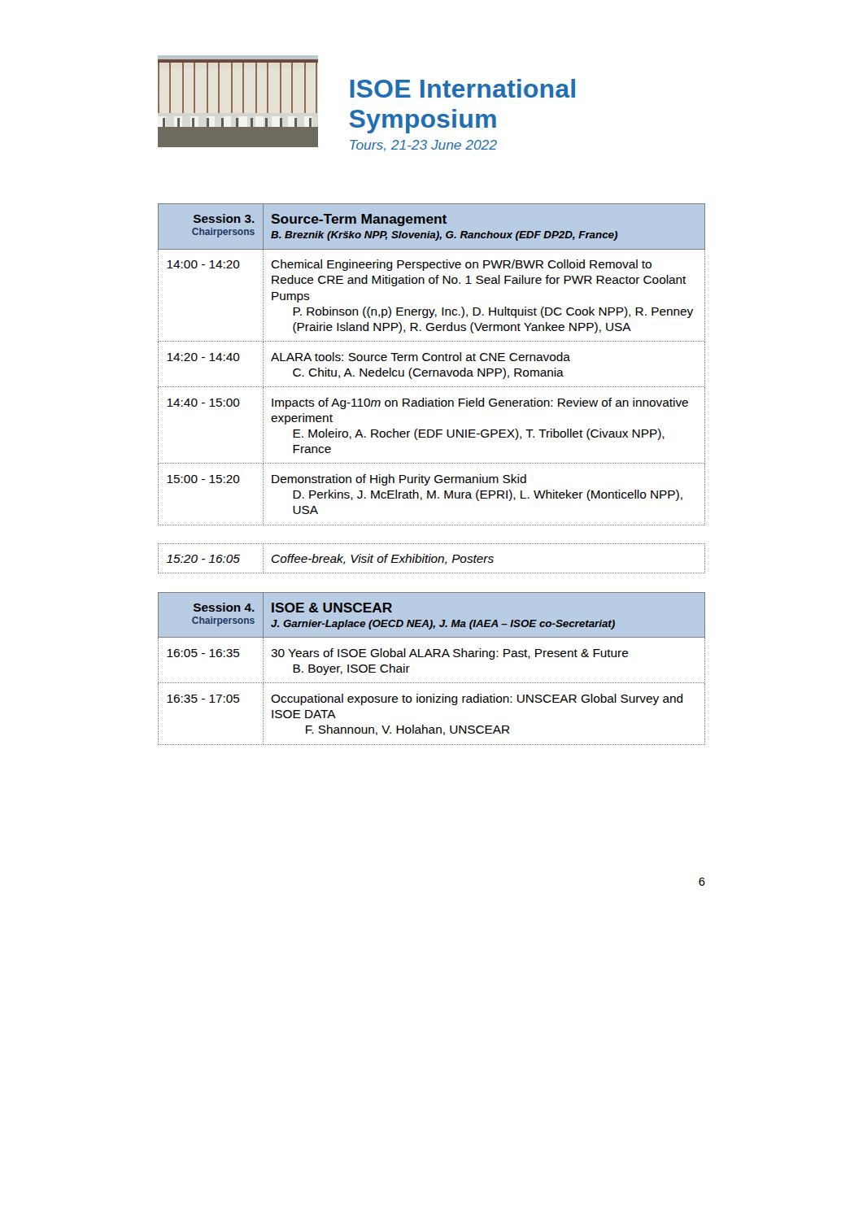ISOE International Symposium
Tours, 21-23 June 2022
| Session 3. Chairpersons | Source-Term Management B. Breznik (Krško NPP, Slovenia), G. Ranchoux (EDF DP2D, France) |
| --- | --- |
| 14:00 - 14:20 | Chemical Engineering Perspective on PWR/BWR Colloid Removal to Reduce CRE and Mitigation of No. 1 Seal Failure for PWR Reactor Coolant Pumps P. Robinson ((n,p) Energy, Inc.), D. Hultquist (DC Cook NPP), R. Penney (Prairie Island NPP), R. Gerdus (Vermont Yankee NPP), USA |
| 14:20 - 14:40 | ALARA tools: Source Term Control at CNE Cernavoda C. Chitu, A. Nedelcu (Cernavoda NPP), Romania |
| 14:40 - 15:00 | Impacts of Ag-110 m on Radiation Field Generation: Review of an innovative experiment E. Moleiro, A. Rocher (EDF UNIE-GPEX), T. Tribollet (Civaux NPP), France |
| 15:00 - 15:20 | Demonstration of High Purity Germanium Skid D. Perkins, J. McElrath, M. Mura (EPRI), L. Whiteker (Monticello NPP), USA |
| 15:20 - 16:05 | Coffee-break, Visit of Exhibition, Posters |
| Session 4. Chairpersons | ISOE & UNSCEAR J. Garnier-Laplace (OECD NEA), J. Ma (IAEA – ISOE co-Secretariat) |
| --- | --- |
| 16:05 - 16:35 | 30 Years of ISOE Global ALARA Sharing: Past, Present & Future B. Boyer, ISOE Chair |
| 16:35 - 17:05 | Occupational exposure to ionizing radiation: UNSCEAR Global Survey and ISOE DATA F. Shannoun, V. Holahan, UNSCEAR |
6